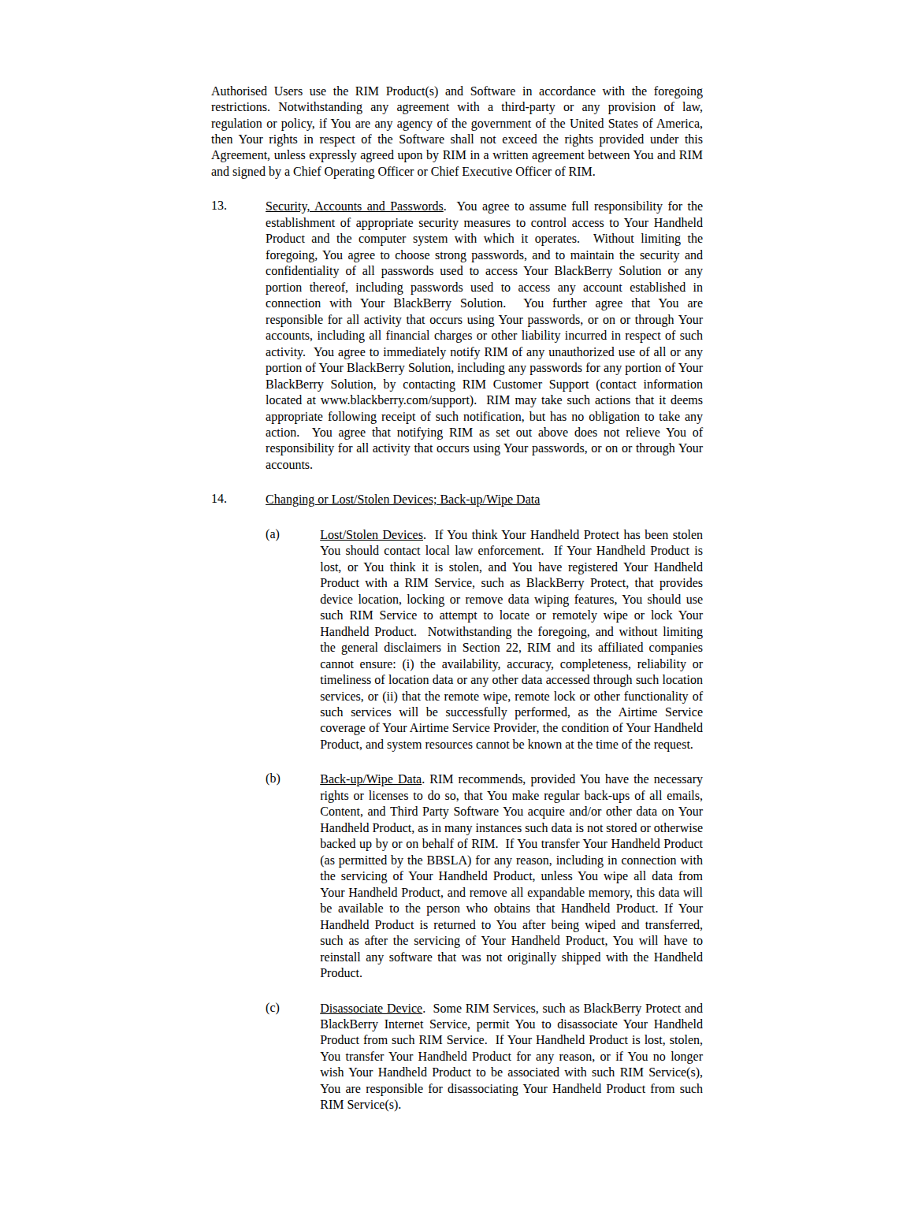Authorised Users use the RIM Product(s) and Software in accordance with the foregoing restrictions. Notwithstanding any agreement with a third-party or any provision of law, regulation or policy, if You are any agency of the government of the United States of America, then Your rights in respect of the Software shall not exceed the rights provided under this Agreement, unless expressly agreed upon by RIM in a written agreement between You and RIM and signed by a Chief Operating Officer or Chief Executive Officer of RIM.
13.
Security, Accounts and Passwords. You agree to assume full responsibility for the establishment of appropriate security measures to control access to Your Handheld Product and the computer system with which it operates. Without limiting the foregoing, You agree to choose strong passwords, and to maintain the security and confidentiality of all passwords used to access Your BlackBerry Solution or any portion thereof, including passwords used to access any account established in connection with Your BlackBerry Solution. You further agree that You are responsible for all activity that occurs using Your passwords, or on or through Your accounts, including all financial charges or other liability incurred in respect of such activity. You agree to immediately notify RIM of any unauthorized use of all or any portion of Your BlackBerry Solution, including any passwords for any portion of Your BlackBerry Solution, by contacting RIM Customer Support (contact information located at www.blackberry.com/support). RIM may take such actions that it deems appropriate following receipt of such notification, but has no obligation to take any action. You agree that notifying RIM as set out above does not relieve You of responsibility for all activity that occurs using Your passwords, or on or through Your accounts.
14.
Changing or Lost/Stolen Devices; Back-up/Wipe Data
(a)
Lost/Stolen Devices. If You think Your Handheld Protect has been stolen You should contact local law enforcement. If Your Handheld Product is lost, or You think it is stolen, and You have registered Your Handheld Product with a RIM Service, such as BlackBerry Protect, that provides device location, locking or remove data wiping features, You should use such RIM Service to attempt to locate or remotely wipe or lock Your Handheld Product. Notwithstanding the foregoing, and without limiting the general disclaimers in Section 22, RIM and its affiliated companies cannot ensure: (i) the availability, accuracy, completeness, reliability or timeliness of location data or any other data accessed through such location services, or (ii) that the remote wipe, remote lock or other functionality of such services will be successfully performed, as the Airtime Service coverage of Your Airtime Service Provider, the condition of Your Handheld Product, and system resources cannot be known at the time of the request.
(b)
Back-up/Wipe Data. RIM recommends, provided You have the necessary rights or licenses to do so, that You make regular back-ups of all emails, Content, and Third Party Software You acquire and/or other data on Your Handheld Product, as in many instances such data is not stored or otherwise backed up by or on behalf of RIM. If You transfer Your Handheld Product (as permitted by the BBSLA) for any reason, including in connection with the servicing of Your Handheld Product, unless You wipe all data from Your Handheld Product, and remove all expandable memory, this data will be available to the person who obtains that Handheld Product. If Your Handheld Product is returned to You after being wiped and transferred, such as after the servicing of Your Handheld Product, You will have to reinstall any software that was not originally shipped with the Handheld Product.
(c)
Disassociate Device. Some RIM Services, such as BlackBerry Protect and BlackBerry Internet Service, permit You to disassociate Your Handheld Product from such RIM Service. If Your Handheld Product is lost, stolen, You transfer Your Handheld Product for any reason, or if You no longer wish Your Handheld Product to be associated with such RIM Service(s), You are responsible for disassociating Your Handheld Product from such RIM Service(s).